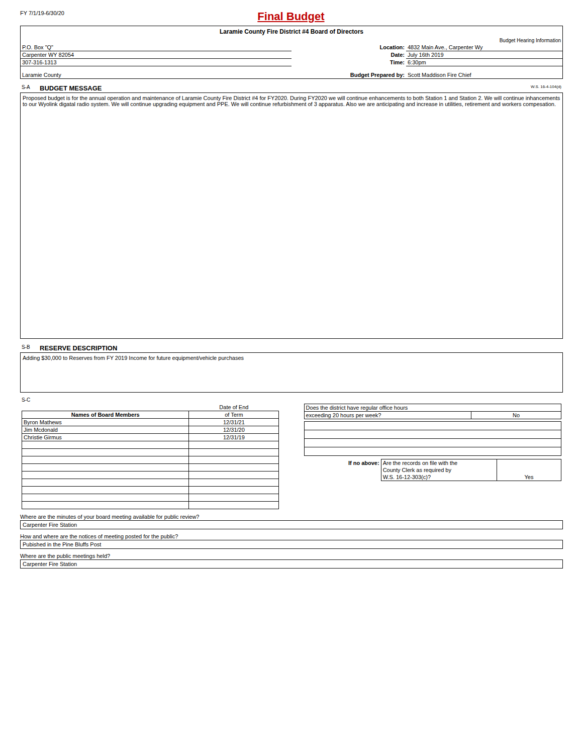FY 7/1/19-6/30/20
Final Budget
| Laramie County Fire District #4 Board of Directors |
| | | Budget Hearing Information |
| P.O. Box "Q" | Location: | 4832 Main Ave., Carpenter Wy |
| Carpenter WY 82054 | Date: | July 16th 2019 |
| 307-316-1313 | Time: | 6:30pm |
| Laramie County | Budget Prepared by: | Scott Maddison Fire Chief |
| S-A | BUDGET MESSAGE | W.S. 16-4-104(d) |
Proposed budget is for the annual operation and maintenance of Laramie County Fire District #4 for FY2020. During FY2020 we will continue enhancements to both Station 1 and Station 2. We will continue inhancements to our Wyolink digatal radio system. We will continue upgrading equipment and PPE. We will continue refurbishment of 3 apparatus. Also we are anticipating and increase in utilities, retirement and workers compesation.
| S-B | RESERVE DESCRIPTION |
Adding $30,000 to Reserves from FY 2019 Income for future equipment/vehicle purchases
| S-C |
| / / Date of End / / Names of Board Members / of Term / / Byron Mathews / 12/31/21 / / Jim Mcdonald / 12/31/20 / / Christie Girmus / 12/31/19 / | | / Does the district have regular office hours / / exceeding 20 hours per week? / No / / If no above: / Are the records on file with the / / / / County Clerk as required by / / / / W.S. 16-12-303(c)? / Yes / |
Where are the minutes of your board meeting available for public review?
Carpenter Fire Station
How and where are the notices of meeting posted for the public?
Pubished in the Pine Bluffs Post
Where are the public meetings held?
Carpenter Fire Station